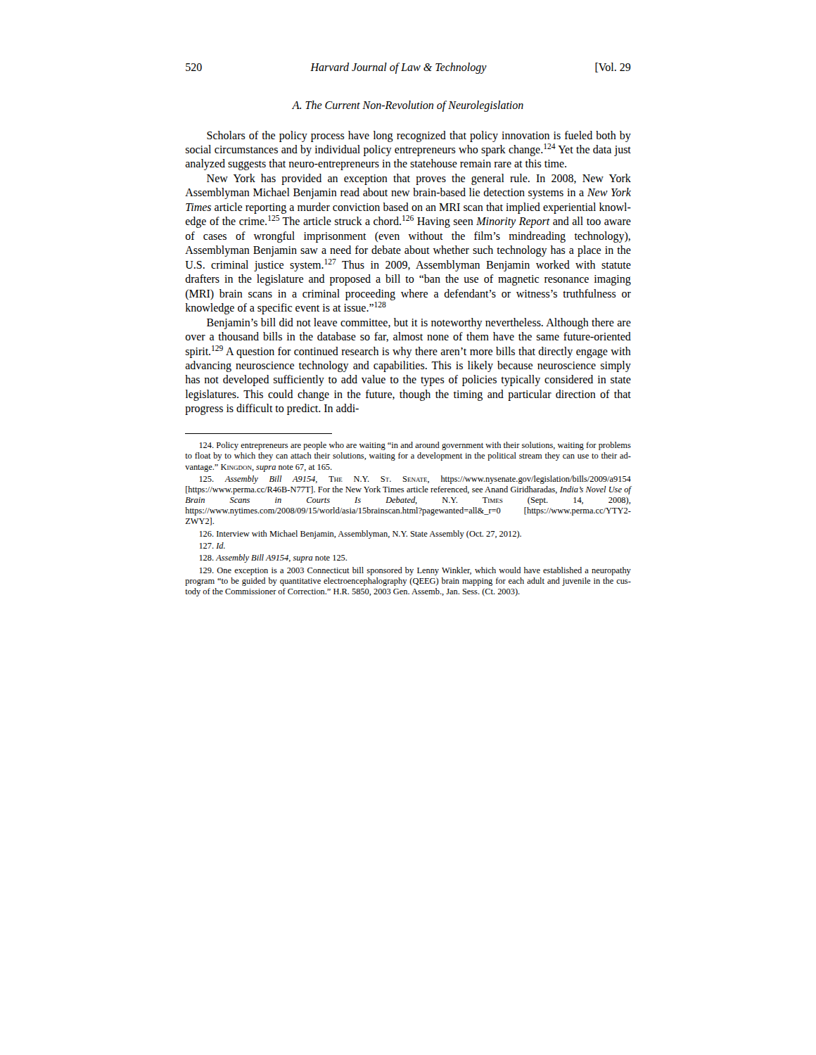520 Harvard Journal of Law & Technology [Vol. 29
A. The Current Non-Revolution of Neurolegislation
Scholars of the policy process have long recognized that policy innovation is fueled both by social circumstances and by individual policy entrepreneurs who spark change.124 Yet the data just analyzed suggests that neuro-entrepreneurs in the statehouse remain rare at this time.
New York has provided an exception that proves the general rule. In 2008, New York Assemblyman Michael Benjamin read about new brain-based lie detection systems in a New York Times article reporting a murder conviction based on an MRI scan that implied experiential knowledge of the crime.125 The article struck a chord.126 Having seen Minority Report and all too aware of cases of wrongful imprisonment (even without the film’s mindreading technology), Assemblyman Benjamin saw a need for debate about whether such technology has a place in the U.S. criminal justice system.127 Thus in 2009, Assemblyman Benjamin worked with statute drafters in the legislature and proposed a bill to “ban the use of magnetic resonance imaging (MRI) brain scans in a criminal proceeding where a defendant’s or witness’s truthfulness or knowledge of a specific event is at issue.”128
Benjamin’s bill did not leave committee, but it is noteworthy nevertheless. Although there are over a thousand bills in the database so far, almost none of them have the same future-oriented spirit.129 A question for continued research is why there aren’t more bills that directly engage with advancing neuroscience technology and capabilities. This is likely because neuroscience simply has not developed sufficiently to add value to the types of policies typically considered in state legislatures. This could change in the future, though the timing and particular direction of that progress is difficult to predict. In addi-
124. Policy entrepreneurs are people who are waiting “in and around government with their solutions, waiting for problems to float by to which they can attach their solutions, waiting for a development in the political stream they can use to their advantage.” Kingdon, supra note 67, at 165.
125. Assembly Bill A9154, The N.Y. St. Senate, https://www.nysenate.gov/legislation/bills/2009/a9154 [https://www.perma.cc/R46B-N77T]. For the New York Times article referenced, see Anand Giridharadas, India’s Novel Use of Brain Scans in Courts Is Debated, N.Y. Times (Sept. 14, 2008), https://www.nytimes.com/2008/09/15/world/asia/15brainscan.html?pagewanted=all&_r=0 [https://www.perma.cc/YTY2-ZWY2].
126. Interview with Michael Benjamin, Assemblyman, N.Y. State Assembly (Oct. 27, 2012).
127. Id.
128. Assembly Bill A9154, supra note 125.
129. One exception is a 2003 Connecticut bill sponsored by Lenny Winkler, which would have established a neuropathy program “to be guided by quantitative electroencephalography (QEEG) brain mapping for each adult and juvenile in the custody of the Commissioner of Correction.” H.R. 5850, 2003 Gen. Assemb., Jan. Sess. (Ct. 2003).